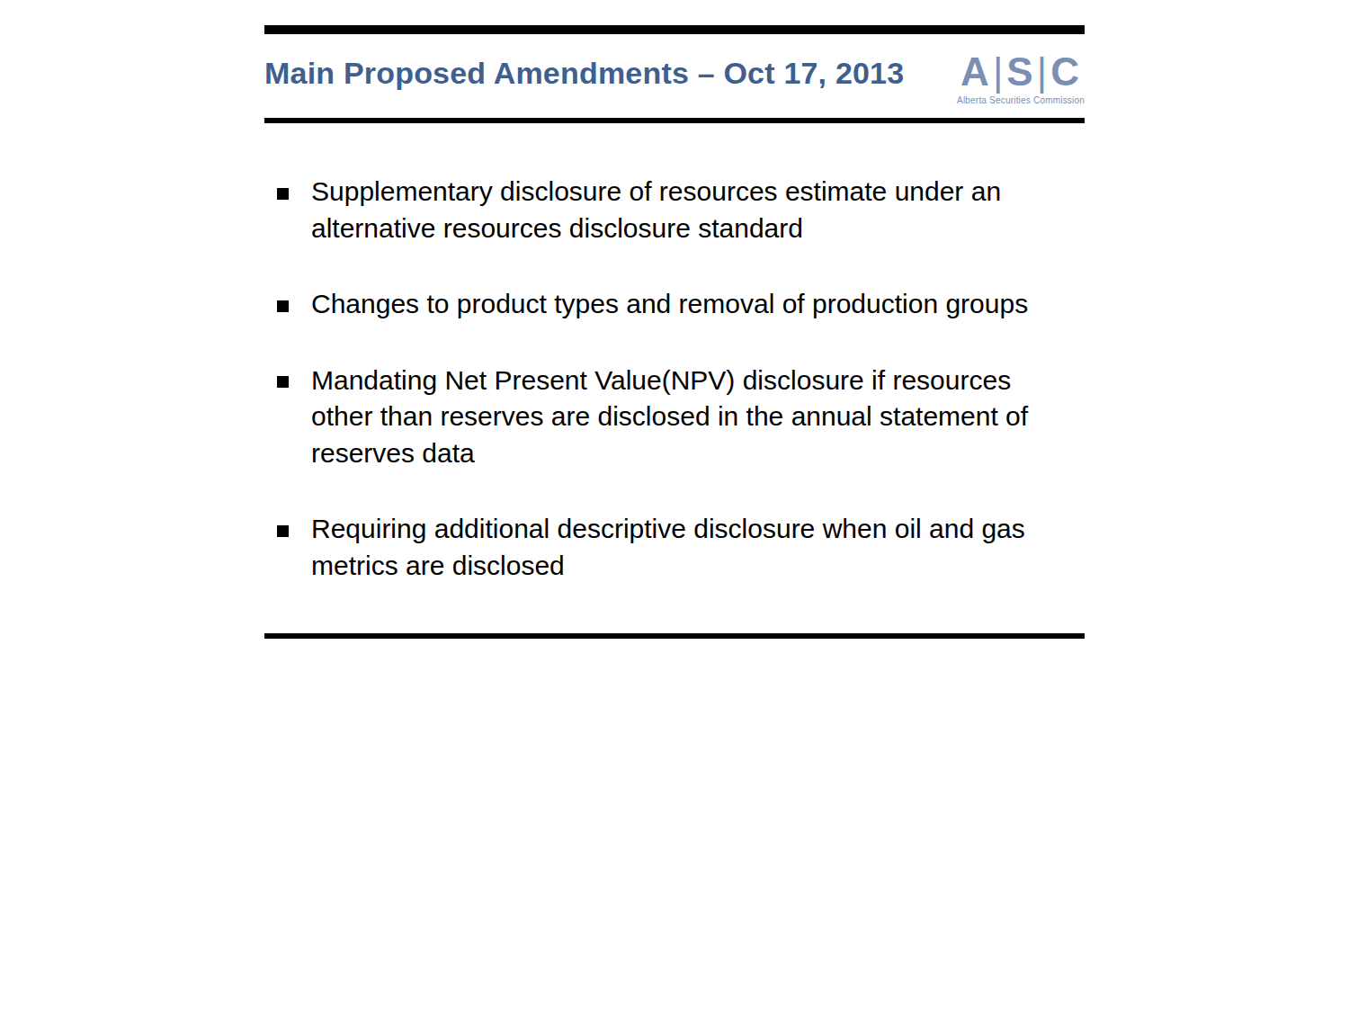Main Proposed Amendments – Oct 17, 2013
A|S|C
Alberta Securities Commission
Supplementary disclosure of resources estimate under an alternative resources disclosure standard
Changes to product types and removal of production groups
Mandating Net Present Value(NPV) disclosure if resources other than reserves are disclosed in the annual statement of reserves data
Requiring additional descriptive disclosure when oil and gas metrics are disclosed